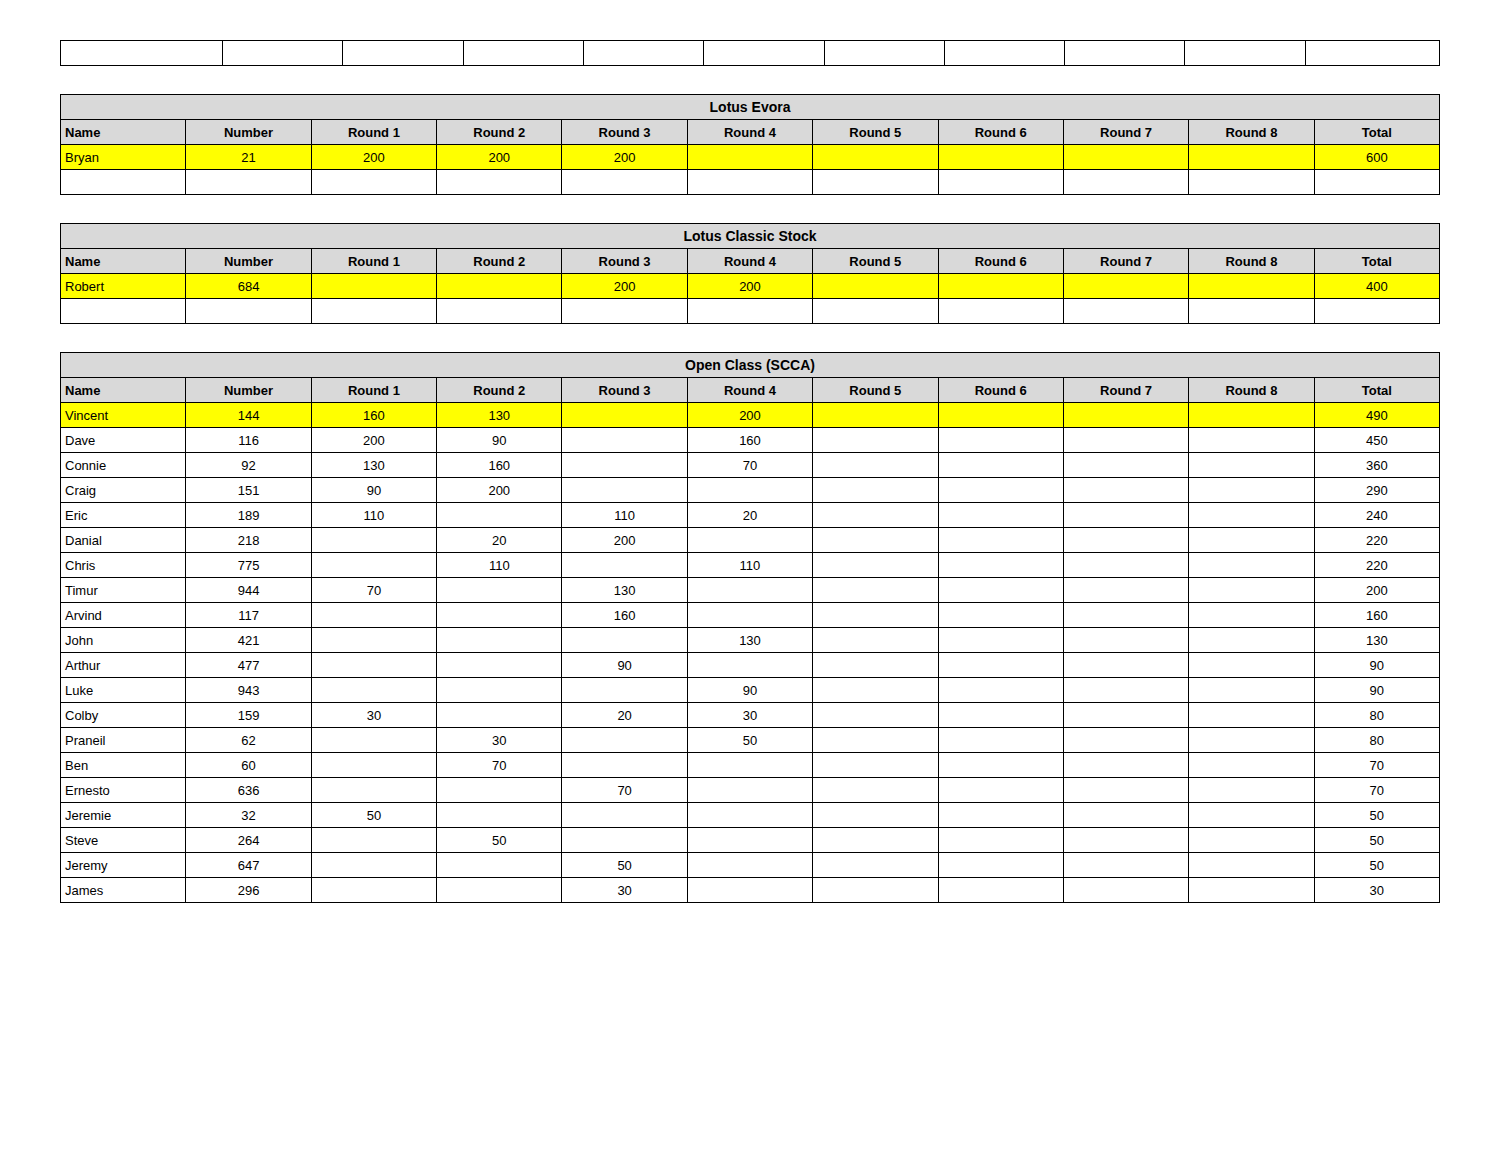| Lotus Evora |
| Name | Number | Round 1 | Round 2 | Round 3 | Round 4 | Round 5 | Round 6 | Round 7 | Round 8 | Total |
| Bryan | 21 | 200 | 200 | 200 | | | | | | 600 |
| Lotus Classic Stock |
| Name | Number | Round 1 | Round 2 | Round 3 | Round 4 | Round 5 | Round 6 | Round 7 | Round 8 | Total |
| Robert | 684 | | | 200 | 200 | | | | | 400 |
| Open Class (SCCA) |
| Name | Number | Round 1 | Round 2 | Round 3 | Round 4 | Round 5 | Round 6 | Round 7 | Round 8 | Total |
| Vincent | 144 | 160 | 130 | | 200 | | | | | 490 |
| Dave | 116 | 200 | 90 | | 160 | | | | | 450 |
| Connie | 92 | 130 | 160 | | 70 | | | | | 360 |
| Craig | 151 | 90 | 200 | | | | | | | 290 |
| Eric | 189 | 110 | | 110 | 20 | | | | | 240 |
| Danial | 218 | | 20 | 200 | | | | | | 220 |
| Chris | 775 | | 110 | | 110 | | | | | 220 |
| Timur | 944 | 70 | | 130 | | | | | | 200 |
| Arvind | 117 | | | 160 | | | | | | 160 |
| John | 421 | | | | 130 | | | | | 130 |
| Arthur | 477 | | | 90 | | | | | | 90 |
| Luke | 943 | | | | 90 | | | | | 90 |
| Colby | 159 | 30 | | 20 | 30 | | | | | 80 |
| Praneil | 62 | | 30 | | 50 | | | | | 80 |
| Ben | 60 | | 70 | | | | | | | 70 |
| Ernesto | 636 | | | 70 | | | | | | 70 |
| Jeremie | 32 | 50 | | | | | | | | 50 |
| Steve | 264 | | 50 | | | | | | | 50 |
| Jeremy | 647 | | | 50 | | | | | | 50 |
| James | 296 | | | 30 | | | | | | 30 |